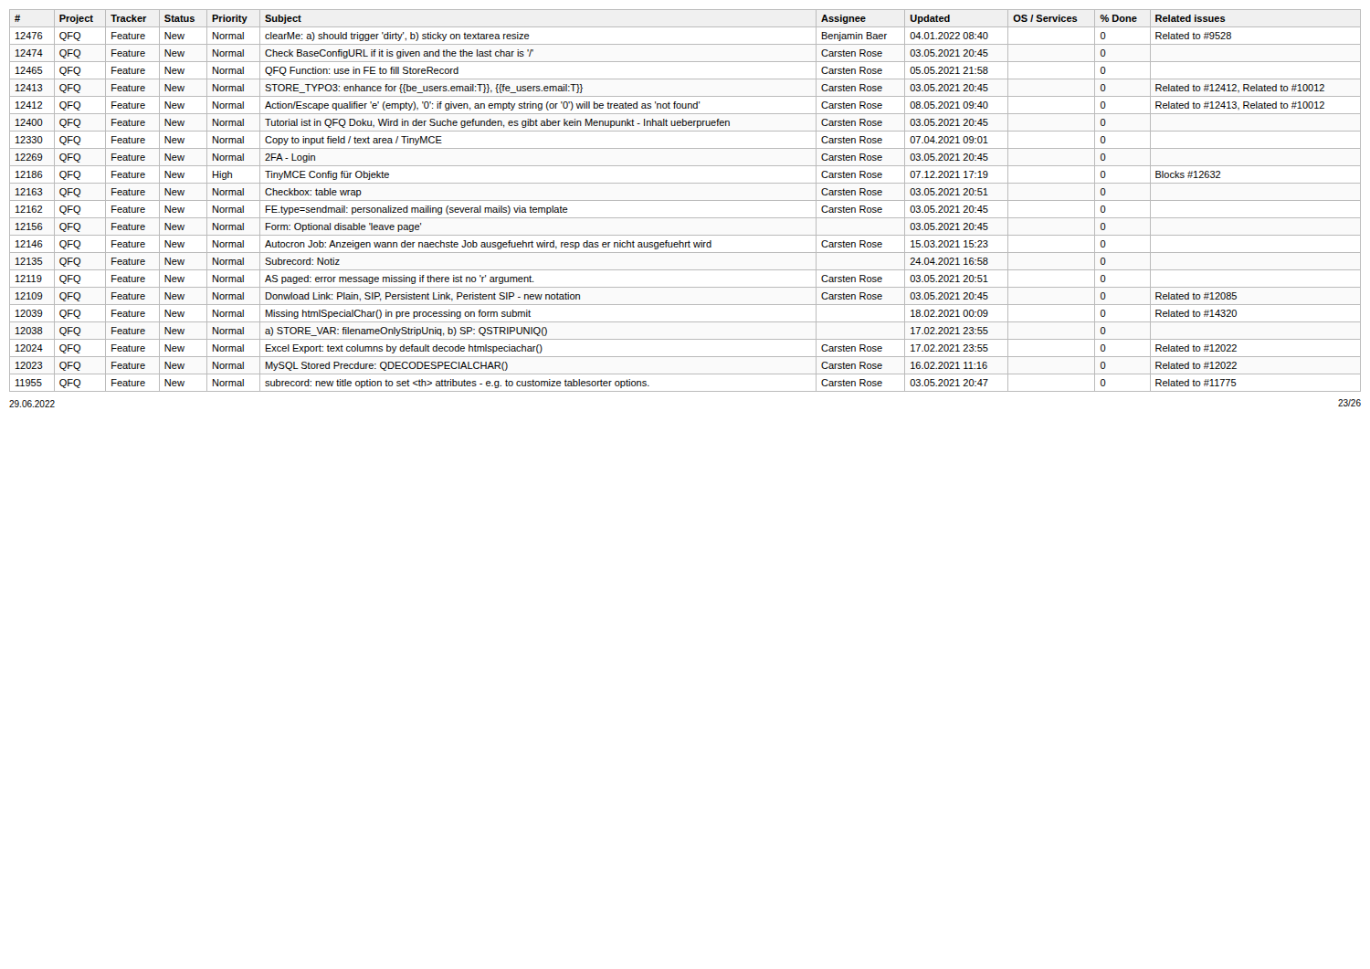| # | Project | Tracker | Status | Priority | Subject | Assignee | Updated | OS / Services | % Done | Related issues |
| --- | --- | --- | --- | --- | --- | --- | --- | --- | --- | --- |
| 12476 | QFQ | Feature | New | Normal | clearMe: a) should trigger 'dirty', b) sticky on textarea resize | Benjamin Baer | 04.01.2022 08:40 | | 0 | Related to #9528 |
| 12474 | QFQ | Feature | New | Normal | Check BaseConfigURL if it is given and the the last char is '/' | Carsten Rose | 03.05.2021 20:45 | | 0 | |
| 12465 | QFQ | Feature | New | Normal | QFQ Function: use in FE to fill StoreRecord | Carsten Rose | 05.05.2021 21:58 | | 0 | |
| 12413 | QFQ | Feature | New | Normal | STORE_TYPO3: enhance for {{be_users.email:T}}, {{fe_users.email:T}} | Carsten Rose | 03.05.2021 20:45 | | 0 | Related to #12412, Related to #10012 |
| 12412 | QFQ | Feature | New | Normal | Action/Escape qualifier 'e' (empty), '0': if given, an empty string (or '0') will be treated as 'not found' | Carsten Rose | 08.05.2021 09:40 | | 0 | Related to #12413, Related to #10012 |
| 12400 | QFQ | Feature | New | Normal | Tutorial ist in QFQ Doku, Wird in der Suche gefunden, es gibt aber kein Menupunkt - Inhalt ueberpruefen | Carsten Rose | 03.05.2021 20:45 | | 0 | |
| 12330 | QFQ | Feature | New | Normal | Copy to input field / text area / TinyMCE | Carsten Rose | 07.04.2021 09:01 | | 0 | |
| 12269 | QFQ | Feature | New | Normal | 2FA - Login | Carsten Rose | 03.05.2021 20:45 | | 0 | |
| 12186 | QFQ | Feature | New | High | TinyMCE Config für Objekte | Carsten Rose | 07.12.2021 17:19 | | 0 | Blocks #12632 |
| 12163 | QFQ | Feature | New | Normal | Checkbox: table wrap | Carsten Rose | 03.05.2021 20:51 | | 0 | |
| 12162 | QFQ | Feature | New | Normal | FE.type=sendmail: personalized mailing (several mails) via template | Carsten Rose | 03.05.2021 20:45 | | 0 | |
| 12156 | QFQ | Feature | New | Normal | Form: Optional disable 'leave page' | | 03.05.2021 20:45 | | 0 | |
| 12146 | QFQ | Feature | New | Normal | Autocron Job: Anzeigen wann der naechste Job ausgefuehrt wird, resp das er nicht ausgefuehrt wird | Carsten Rose | 15.03.2021 15:23 | | 0 | |
| 12135 | QFQ | Feature | New | Normal | Subrecord: Notiz | | 24.04.2021 16:58 | | 0 | |
| 12119 | QFQ | Feature | New | Normal | AS paged: error message missing if there ist no 'r' argument. | Carsten Rose | 03.05.2021 20:51 | | 0 | |
| 12109 | QFQ | Feature | New | Normal | Donwload Link: Plain, SIP, Persistent Link, Peristent SIP - new notation | Carsten Rose | 03.05.2021 20:45 | | 0 | Related to #12085 |
| 12039 | QFQ | Feature | New | Normal | Missing htmlSpecialChar() in pre processing on form submit | | 18.02.2021 00:09 | | 0 | Related to #14320 |
| 12038 | QFQ | Feature | New | Normal | a) STORE_VAR: filenameOnlyStripUniq, b) SP: QSTRIPUNIQ() | | 17.02.2021 23:55 | | 0 | |
| 12024 | QFQ | Feature | New | Normal | Excel Export: text columns by default decode htmlspeciachar() | Carsten Rose | 17.02.2021 23:55 | | 0 | Related to #12022 |
| 12023 | QFQ | Feature | New | Normal | MySQL Stored Precdure: QDECODESPECIALCHAR() | Carsten Rose | 16.02.2021 11:16 | | 0 | Related to #12022 |
| 11955 | QFQ | Feature | New | Normal | subrecord: new title option to set <th> attributes - e.g. to customize tablesorter options. | Carsten Rose | 03.05.2021 20:47 | | 0 | Related to #11775 |
29.06.2022
23/26